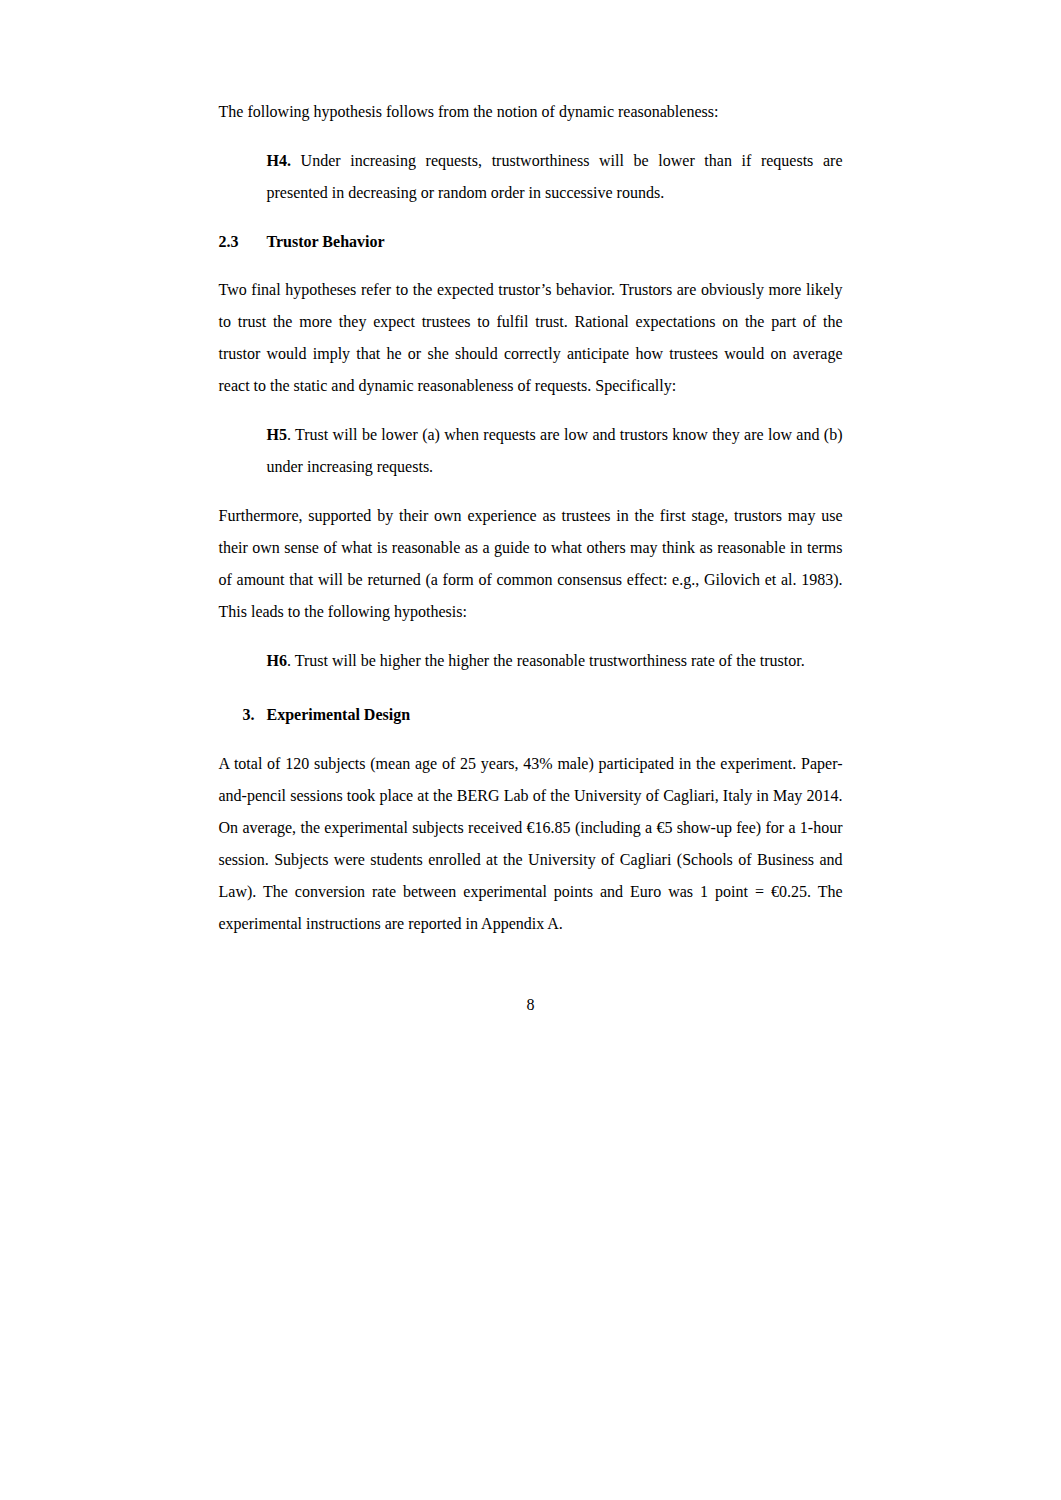The following hypothesis follows from the notion of dynamic reasonableness:
H4. Under increasing requests, trustworthiness will be lower than if requests are presented in decreasing or random order in successive rounds.
2.3 Trustor Behavior
Two final hypotheses refer to the expected trustor’s behavior. Trustors are obviously more likely to trust the more they expect trustees to fulfil trust. Rational expectations on the part of the trustor would imply that he or she should correctly anticipate how trustees would on average react to the static and dynamic reasonableness of requests. Specifically:
H5. Trust will be lower (a) when requests are low and trustors know they are low and (b) under increasing requests.
Furthermore, supported by their own experience as trustees in the first stage, trustors may use their own sense of what is reasonable as a guide to what others may think as reasonable in terms of amount that will be returned (a form of common consensus effect: e.g., Gilovich et al. 1983). This leads to the following hypothesis:
H6. Trust will be higher the higher the reasonable trustworthiness rate of the trustor.
3. Experimental Design
A total of 120 subjects (mean age of 25 years, 43% male) participated in the experiment. Paper-and-pencil sessions took place at the BERG Lab of the University of Cagliari, Italy in May 2014. On average, the experimental subjects received €16.85 (including a €5 show-up fee) for a 1-hour session. Subjects were students enrolled at the University of Cagliari (Schools of Business and Law). The conversion rate between experimental points and Euro was 1 point = €0.25. The experimental instructions are reported in Appendix A.
8